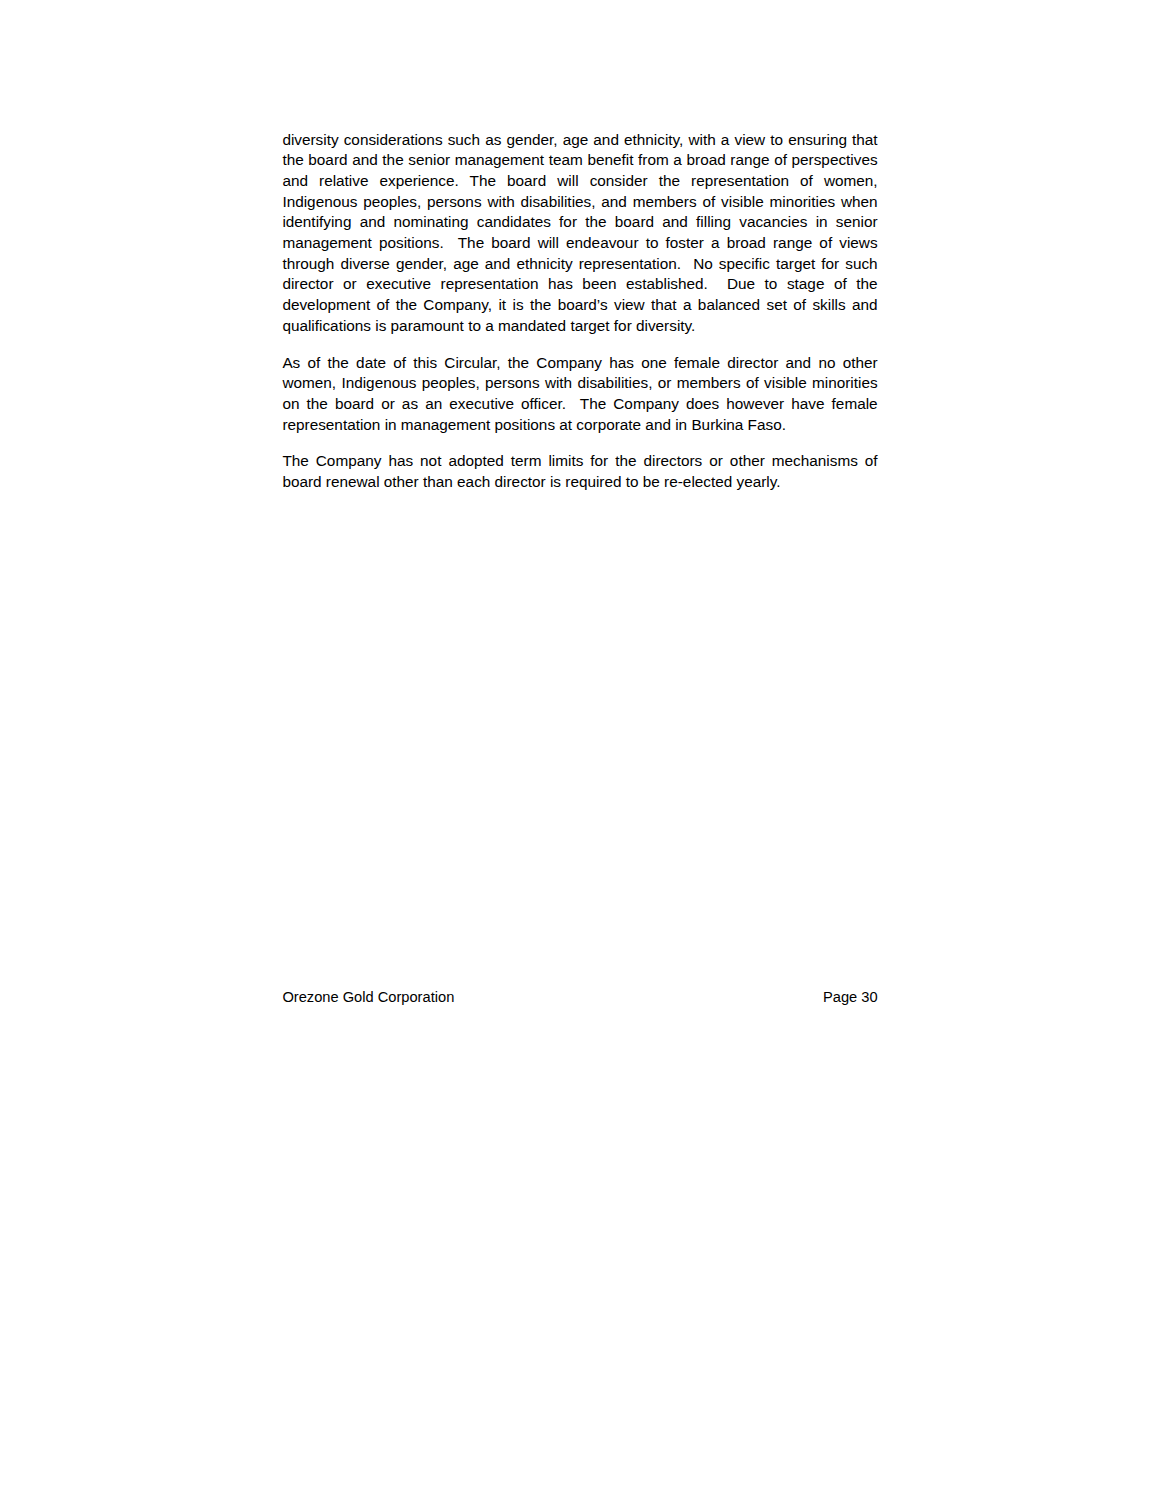diversity considerations such as gender, age and ethnicity, with a view to ensuring that the board and the senior management team benefit from a broad range of perspectives and relative experience. The board will consider the representation of women, Indigenous peoples, persons with disabilities, and members of visible minorities when identifying and nominating candidates for the board and filling vacancies in senior management positions. The board will endeavour to foster a broad range of views through diverse gender, age and ethnicity representation. No specific target for such director or executive representation has been established. Due to stage of the development of the Company, it is the board’s view that a balanced set of skills and qualifications is paramount to a mandated target for diversity.
As of the date of this Circular, the Company has one female director and no other women, Indigenous peoples, persons with disabilities, or members of visible minorities on the board or as an executive officer. The Company does however have female representation in management positions at corporate and in Burkina Faso.
The Company has not adopted term limits for the directors or other mechanisms of board renewal other than each director is required to be re-elected yearly.
Orezone Gold Corporation Page 30